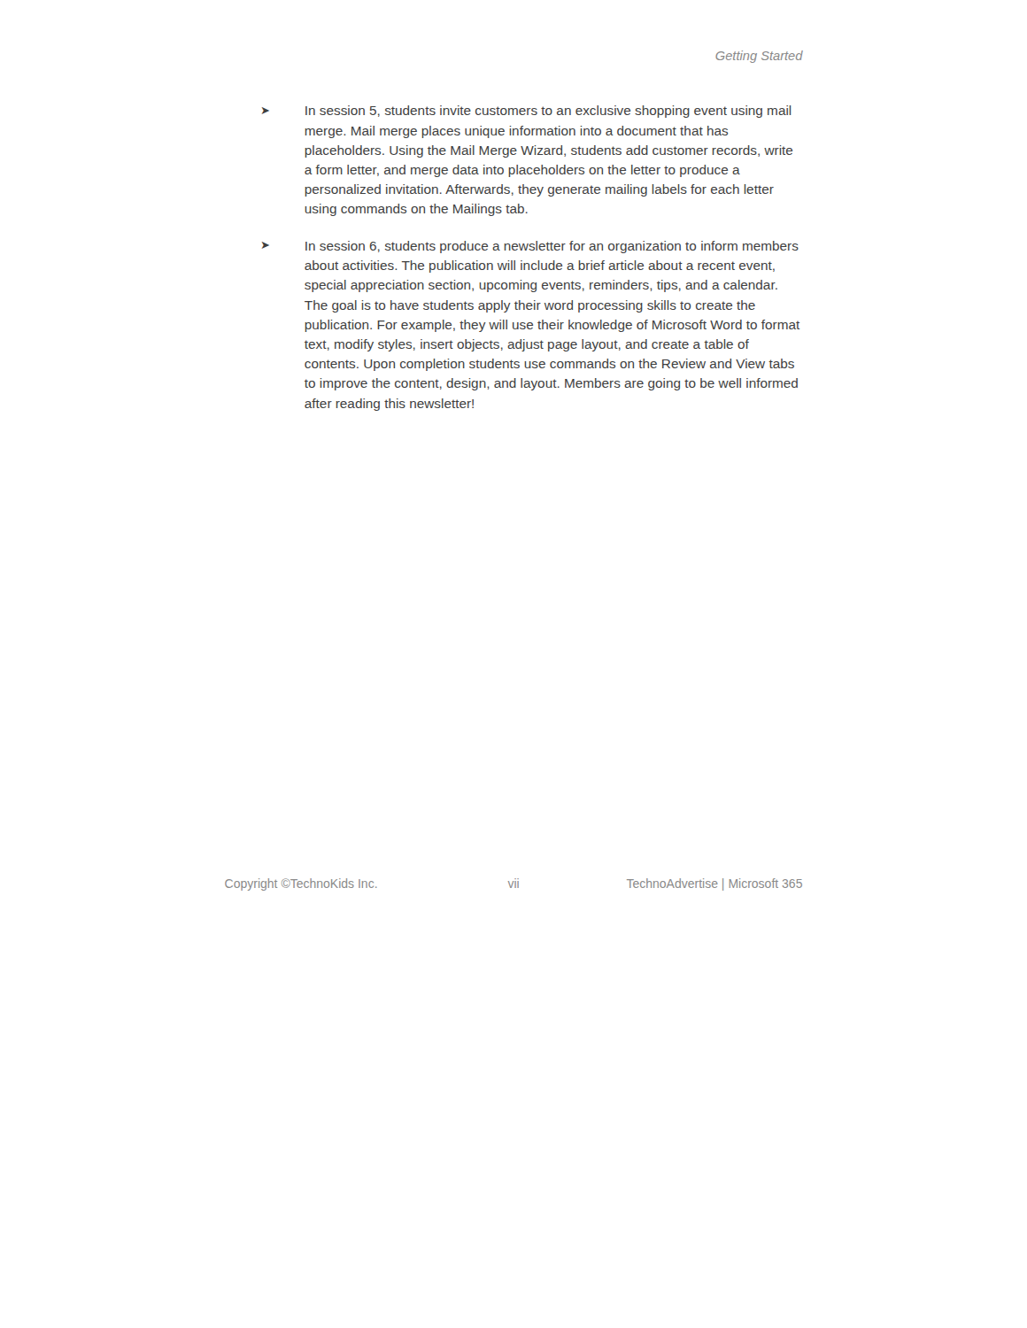Getting Started
In session 5, students invite customers to an exclusive shopping event using mail merge. Mail merge places unique information into a document that has placeholders. Using the Mail Merge Wizard, students add customer records, write a form letter, and merge data into placeholders on the letter to produce a personalized invitation. Afterwards, they generate mailing labels for each letter using commands on the Mailings tab.
In session 6, students produce a newsletter for an organization to inform members about activities. The publication will include a brief article about a recent event, special appreciation section, upcoming events, reminders, tips, and a calendar. The goal is to have students apply their word processing skills to create the publication. For example, they will use their knowledge of Microsoft Word to format text, modify styles, insert objects, adjust page layout, and create a table of contents. Upon completion students use commands on the Review and View tabs to improve the content, design, and layout. Members are going to be well informed after reading this newsletter!
Copyright ©TechnoKids Inc.
vii
TechnoAdvertise | Microsoft 365